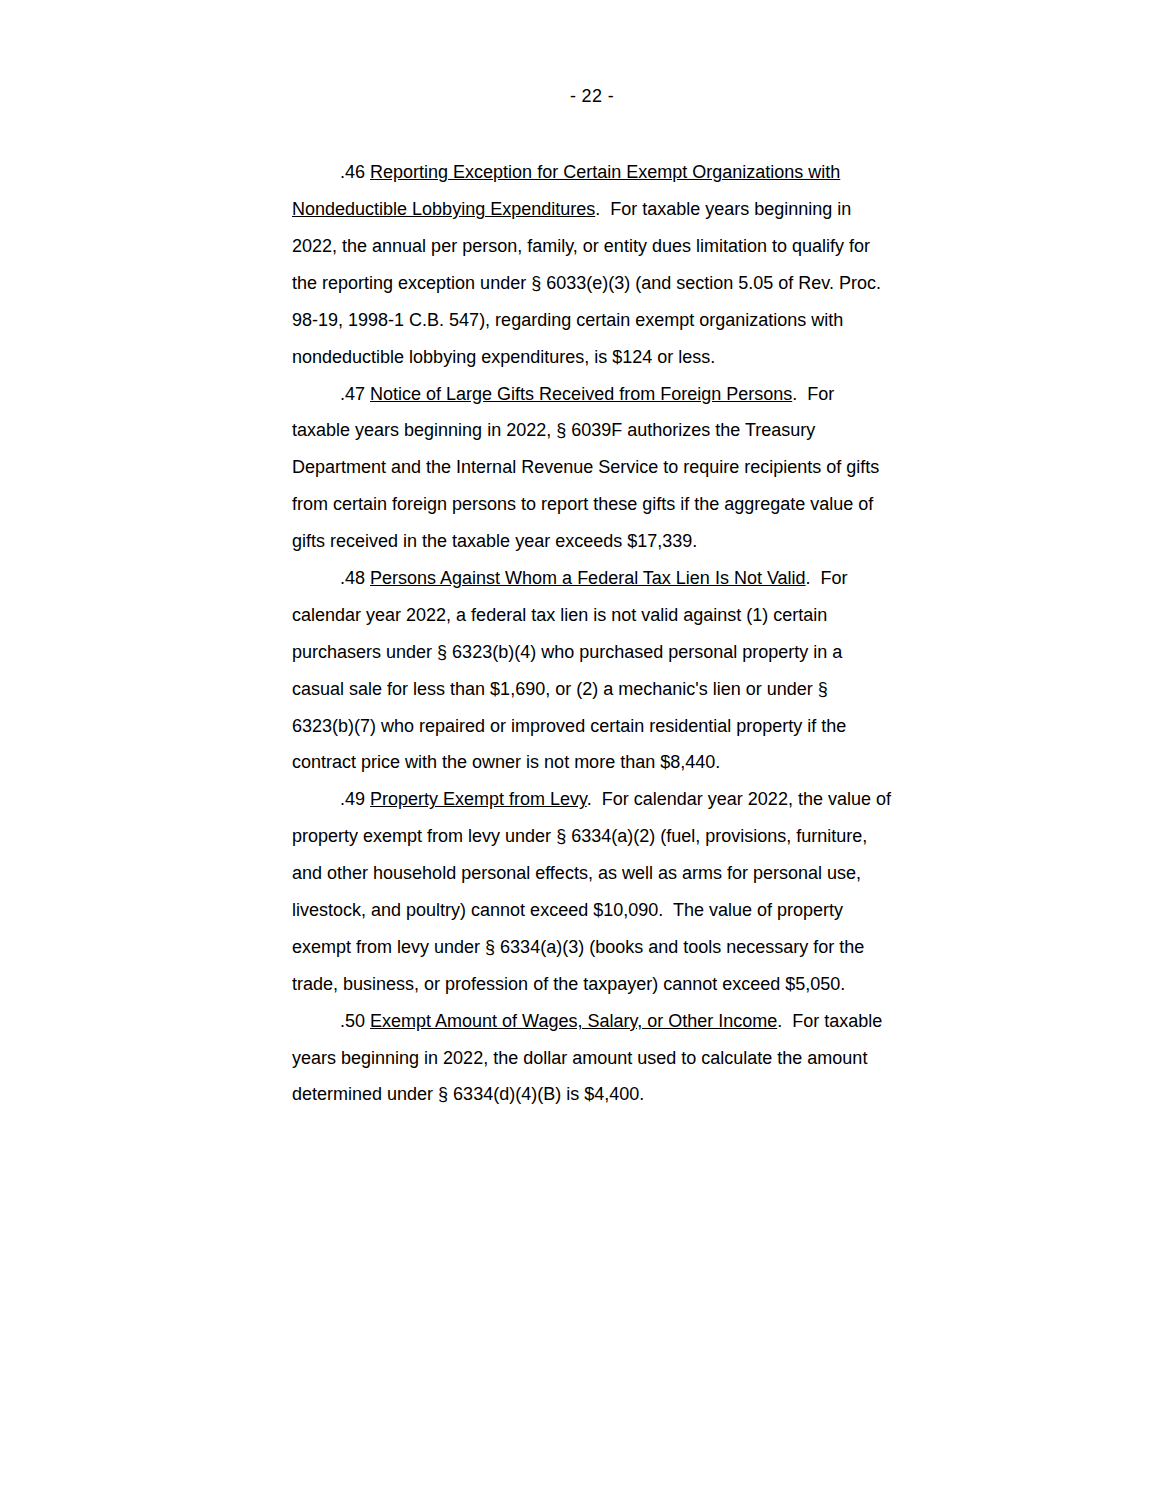- 22 -
.46 Reporting Exception for Certain Exempt Organizations with Nondeductible Lobbying Expenditures. For taxable years beginning in 2022, the annual per person, family, or entity dues limitation to qualify for the reporting exception under § 6033(e)(3) (and section 5.05 of Rev. Proc. 98-19, 1998-1 C.B. 547), regarding certain exempt organizations with nondeductible lobbying expenditures, is $124 or less.
.47 Notice of Large Gifts Received from Foreign Persons. For taxable years beginning in 2022, § 6039F authorizes the Treasury Department and the Internal Revenue Service to require recipients of gifts from certain foreign persons to report these gifts if the aggregate value of gifts received in the taxable year exceeds $17,339.
.48 Persons Against Whom a Federal Tax Lien Is Not Valid. For calendar year 2022, a federal tax lien is not valid against (1) certain purchasers under § 6323(b)(4) who purchased personal property in a casual sale for less than $1,690, or (2) a mechanic's lien or under § 6323(b)(7) who repaired or improved certain residential property if the contract price with the owner is not more than $8,440.
.49 Property Exempt from Levy. For calendar year 2022, the value of property exempt from levy under § 6334(a)(2) (fuel, provisions, furniture, and other household personal effects, as well as arms for personal use, livestock, and poultry) cannot exceed $10,090. The value of property exempt from levy under § 6334(a)(3) (books and tools necessary for the trade, business, or profession of the taxpayer) cannot exceed $5,050.
.50 Exempt Amount of Wages, Salary, or Other Income. For taxable years beginning in 2022, the dollar amount used to calculate the amount determined under § 6334(d)(4)(B) is $4,400.